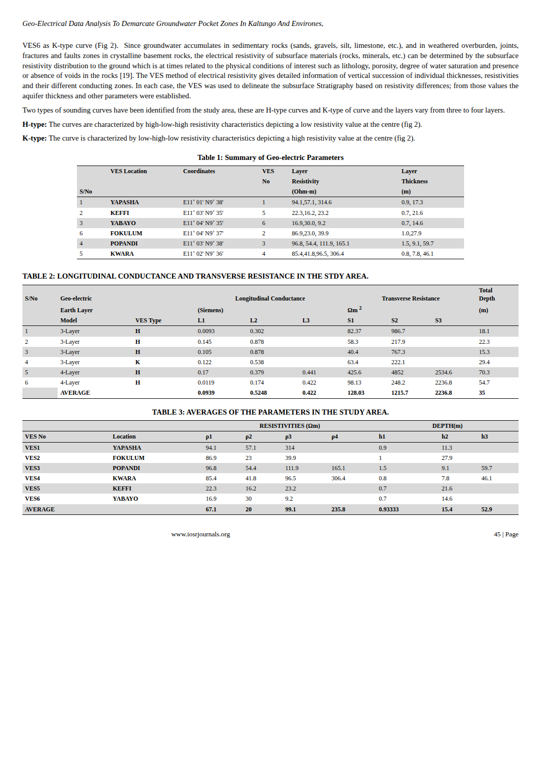Geo-Electrical Data Analysis To Demarcate Groundwater Pocket Zones In Kaltungo And Environes,
VES6 as K-type curve (Fig 2). Since groundwater accumulates in sedimentary rocks (sands, gravels, silt, limestone, etc.), and in weathered overburden, joints, fractures and faults zones in crystalline basement rocks, the electrical resistivity of subsurface materials (rocks, minerals, etc.) can be determined by the subsurface resistivity distribution to the ground which is at times related to the physical conditions of interest such as lithology, porosity, degree of water saturation and presence or absence of voids in the rocks [19]. The VES method of electrical resistivity gives detailed information of vertical succession of individual thicknesses, resistivities and their different conducting zones. In each case, the VES was used to delineate the subsurface Stratigraphy based on resistivity differences; from those values the aquifer thickness and other parameters were established.
Two types of sounding curves have been identified from the study area, these are H-type curves and K-type of curve and the layers vary from three to four layers.
H-type: The curves are characterized by high-low-high resistivity characteristics depicting a low resistivity value at the centre (fig 2).
K-type: The curve is characterized by low-high-low resistivity characteristics depicting a high resistivity value at the centre (fig 2).
Table 1: Summary of Geo-electric Parameters
| | VES Location | Coordinates | VES | Layer | Layer |
| | | | No | Resistivity | Thickness |
| S/No | | | | (Ohm-m) | (m) |
| 1 | YAPASHA | E11˚ 01' N9˚ 38' | 1 | 94.1,57.1, 314.6 | 0.9, 17.3 |
| 2 | KEFFI | E11˚ 03' N9˚ 35' | 5 | 22.3,16.2, 23.2 | 0.7, 21.6 |
| 3 | YABAYO | E11˚ 04' N9˚ 35' | 6 | 16.9,30.0, 9.2 | 0.7, 14.6 |
| 6 | FOKULUM | E11˚ 04' N9˚ 37' | 2 | 86.9,23.0, 39.9 | 1.0,27.9 |
| 4 | POPANDI | E11˚ 03' N9˚ 38' | 3 | 96.8, 54.4, 111.9, 165.1 | 1.5, 9.1, 59.7 |
| 5 | KWARA | E11˚ 02' N9˚ 36' | 4 | 85.4,41.8,96.5, 306.4 | 0.8, 7.8, 46.1 |
TABLE 2: LONGITUDINAL CONDUCTANCE AND TRANSVERSE RESISTANCE IN THE STDY AREA.
| S/No | Geo-electric | | Longitudinal Conductance | Transverse Resistance | Total Depth |
| | Earth Layer | | (Siemens) | Ωm 2 | (m) |
| | Model | VES Type | L1 | L2 | L3 | S1 | S2 | S3 | |
| 1 | 3-Layer | H | 0.0093 | 0.302 | | 82.37 | 986.7 | | 18.1 |
| 2 | 3-Layer | H | 0.145 | 0.878 | | 58.3 | 217.9 | | 22.3 |
| 3 | 3-Layer | H | 0.105 | 0.878 | | 40.4 | 767.3 | | 15.3 |
| 4 | 3-Layer | K | 0.122 | 0.538 | | 63.4 | 222.1 | | 29.4 |
| 5 | 4-Layer | H | 0.17 | 0.379 | 0.441 | 425.6 | 4852 | 2534.6 | 70.3 |
| 6 | 4-Layer | H | 0.0119 | 0.174 | 0.422 | 98.13 | 248.2 | 2236.8 | 54.7 |
| | AVERAGE | | 0.0939 | 0.5248 | 0.422 | 128.03 | 1215.7 | 2236.8 | 35 |
TABLE 3: AVERAGES OF THE PARAMETERS IN THE STUDY AREA.
| | | RESISTIVITIES (Ωm) | DEPTH(m) |
| VES No | Location | ρ1 | ρ2 | ρ3 | ρ4 | h1 | h2 | h3 |
| VES1 | YAPASHA | 94.1 | 57.1 | 314 | | 0.9 | 11.3 | |
| VES2 | FOKULUM | 86.9 | 23 | 39.9 | | 1 | 27.9 | |
| VES3 | POPANDI | 96.8 | 54.4 | 111.9 | 165.1 | 1.5 | 9.1 | 59.7 |
| VES4 | KWARA | 85.4 | 41.8 | 96.5 | 306.4 | 0.8 | 7.8 | 46.1 |
| VES5 | KEFFI | 22.3 | 16.2 | 23.2 | | 0.7 | 21.6 | |
| VES6 | YABAYO | 16.9 | 30 | 9.2 | | 0.7 | 14.6 | |
| AVERAGE | | 67.1 | 20 | 99.1 | 235.8 | 0.93333 | 15.4 | 52.9 |
www.iosrjournals.org 45 | Page